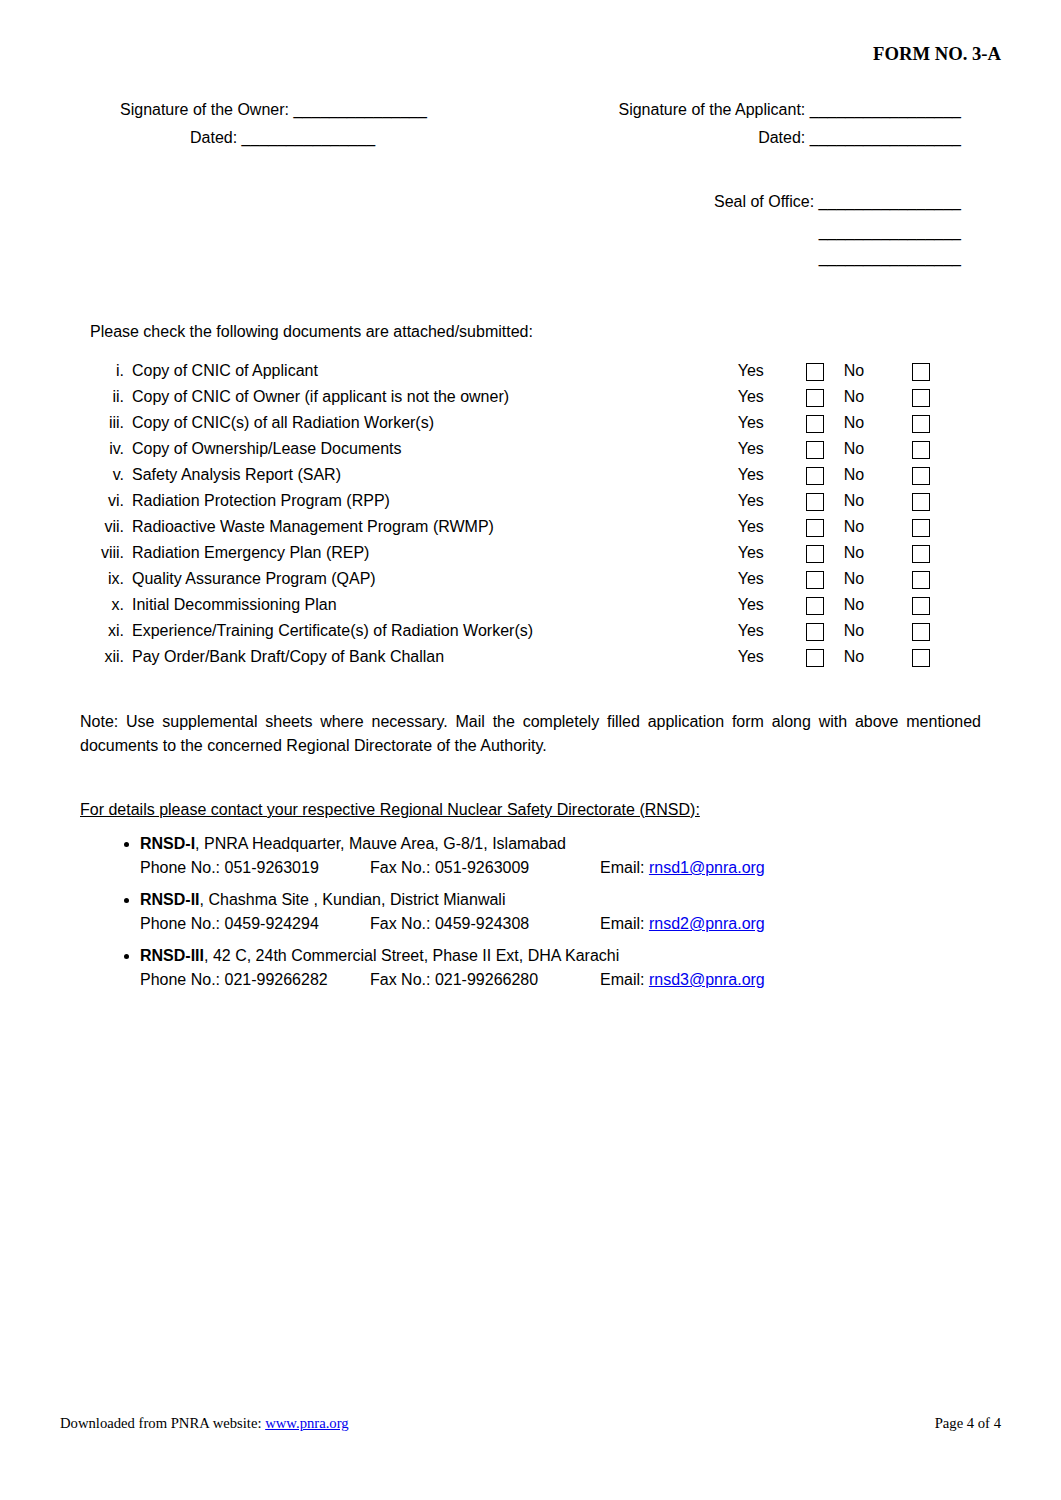FORM NO. 3-A
Signature of the Owner: _______________ Signature of the Applicant: _________________
Dated: _______________ Dated: _________________
Seal of Office: ________________
________________
________________
Please check the following documents are attached/submitted:
| i. | Copy of CNIC of Applicant | Yes | | No | |
| ii. | Copy of CNIC of Owner (if applicant is not the owner) | Yes | | No | |
| iii. | Copy of CNIC(s) of all Radiation Worker(s) | Yes | | No | |
| iv. | Copy of Ownership/Lease Documents | Yes | | No | |
| v. | Safety Analysis Report (SAR) | Yes | | No | |
| vi. | Radiation Protection Program (RPP) | Yes | | No | |
| vii. | Radioactive Waste Management Program (RWMP) | Yes | | No | |
| viii. | Radiation Emergency Plan (REP) | Yes | | No | |
| ix. | Quality Assurance Program (QAP) | Yes | | No | |
| x. | Initial Decommissioning Plan | Yes | | No | |
| xi. | Experience/Training Certificate(s) of Radiation Worker(s) | Yes | | No | |
| xii. | Pay Order/Bank Draft/Copy of Bank Challan | Yes | | No | |
Note: Use supplemental sheets where necessary. Mail the completely filled application form along with above mentioned documents to the concerned Regional Directorate of the Authority.
For details please contact your respective Regional Nuclear Safety Directorate (RNSD):
RNSD-I, PNRA Headquarter, Mauve Area, G-8/1, Islamabad
Phone No.: 051-9263019 Fax No.: 051-9263009 Email: rnsd1@pnra.org
RNSD-II, Chashma Site , Kundian, District Mianwali
Phone No.: 0459-924294 Fax No.: 0459-924308 Email: rnsd2@pnra.org
RNSD-III, 42 C, 24th Commercial Street, Phase II Ext, DHA Karachi
Phone No.: 021-99266282 Fax No.: 021-99266280 Email: rnsd3@pnra.org
Downloaded from PNRA website: www.pnra.org Page 4 of 4